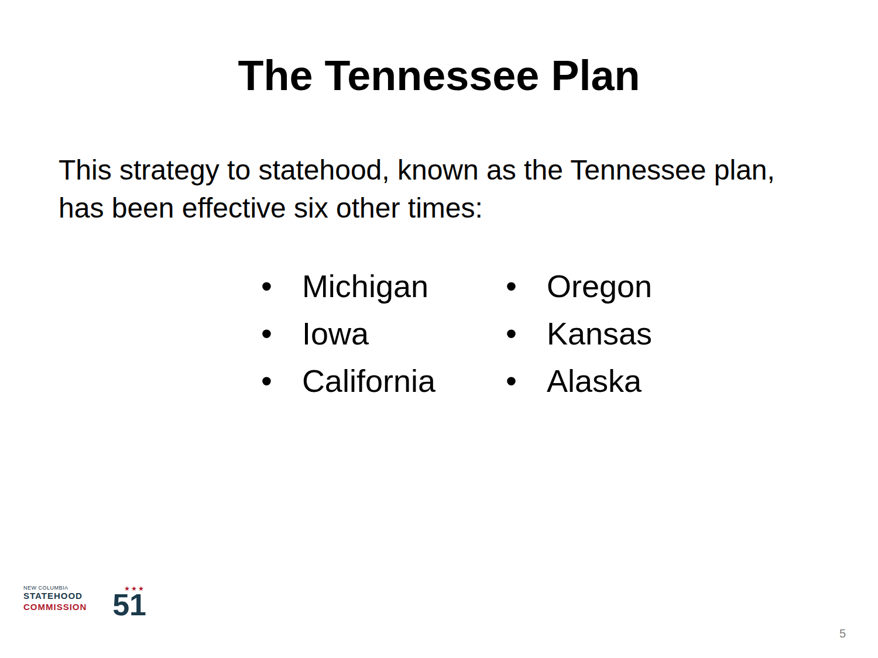The Tennessee Plan
This strategy to statehood, known as the Tennessee plan, has been effective six other times:
Michigan
Iowa
California
Oregon
Kansas
Alaska
★★★
51
NEW COLUMBIA
STATEHOOD
COMMISSION
5